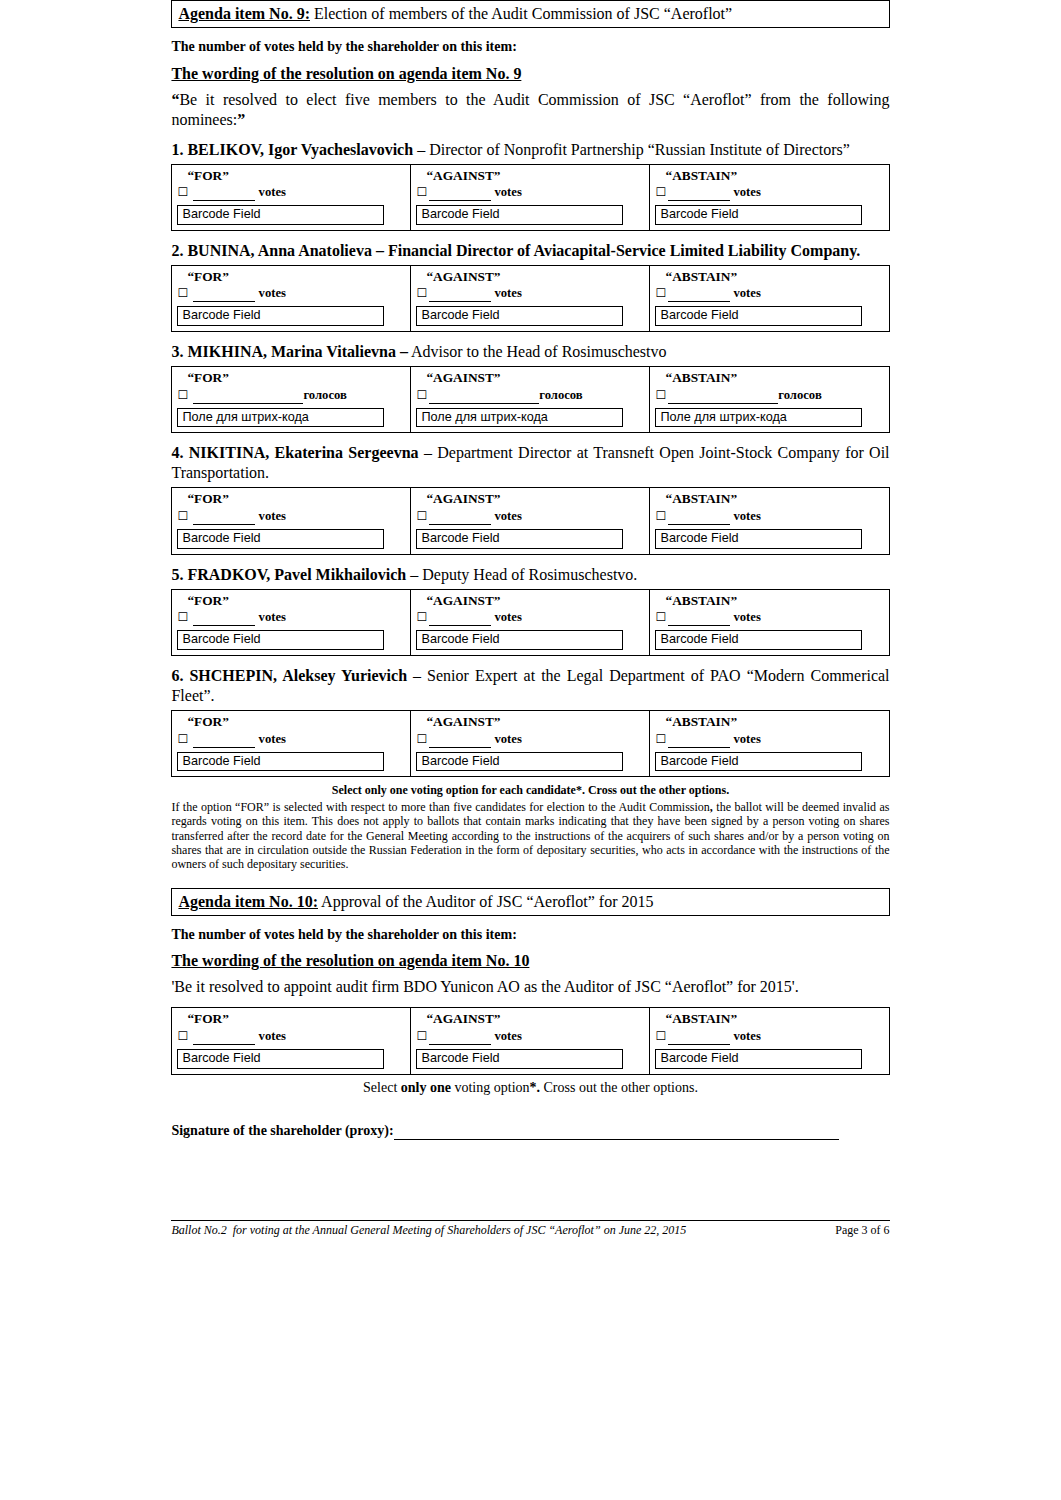Agenda item No. 9: Election of members of the Audit Commission of JSC “Aeroflot”
The number of votes held by the shareholder on this item:
The wording of the resolution on agenda item No. 9
“Be it resolved to elect five members to the Audit Commission of JSC “Aeroflot” from the following nominees:”
1. BELIKOV, Igor Vyacheslavovich – Director of Nonprofit Partnership “Russian Institute of Directors”
| “FOR” ☐ votes Barcode Field | “AGAINST” ☐ votes Barcode Field | “ABSTAIN” ☐ votes Barcode Field |
2. BUNINA, Anna Anatolieva – Financial Director of Aviacapital-Service Limited Liability Company.
| “FOR” ☐ votes Barcode Field | “AGAINST” ☐ votes Barcode Field | “ABSTAIN” ☐ votes Barcode Field |
3. MIKHINA, Marina Vitalievna – Advisor to the Head of Rosimuschestvo
| “FOR” ☐ голосов Поле для штрих-кода | “AGAINST” ☐ голосов Поле для штрих-кода | “ABSTAIN” ☐ голосов Поле для штрих-кода |
4. NIKITINA, Ekaterina Sergeevna – Department Director at Transneft Open Joint-Stock Company for Oil Transportation.
| “FOR” ☐ votes Barcode Field | “AGAINST” ☐ votes Barcode Field | “ABSTAIN” ☐ votes Barcode Field |
5. FRADKOV, Pavel Mikhailovich – Deputy Head of Rosimuschestvo.
| “FOR” ☐ votes Barcode Field | “AGAINST” ☐ votes Barcode Field | “ABSTAIN” ☐ votes Barcode Field |
6. SHCHEPIN, Aleksey Yurievich – Senior Expert at the Legal Department of PAO “Modern Commerical Fleet”.
| “FOR” ☐ votes Barcode Field | “AGAINST” ☐ votes Barcode Field | “ABSTAIN” ☐ votes Barcode Field |
Select only one voting option for each candidate*. Cross out the other options. If the option “FOR” is selected with respect to more than five candidates for election to the Audit Commission, the ballot will be deemed invalid as regards voting on this item. This does not apply to ballots that contain marks indicating that they have been signed by a person voting on shares transferred after the record date for the General Meeting according to the instructions of the acquirers of such shares and/or by a person voting on shares that are in circulation outside the Russian Federation in the form of depositary securities, who acts in accordance with the instructions of the owners of such depositary securities.
Agenda item No. 10: Approval of the Auditor of JSC “Aeroflot” for 2015
The number of votes held by the shareholder on this item:
The wording of the resolution on agenda item No. 10
'Be it resolved to appoint audit firm BDO Yunicon AO as the Auditor of JSC “Aeroflot” for 2015'.
| “FOR” ☐ votes Barcode Field | “AGAINST” ☐ votes Barcode Field | “ABSTAIN” ☐ votes Barcode Field |
Select only one voting option*. Cross out the other options.
Signature of the shareholder (proxy):
Ballot No.2 for voting at the Annual General Meeting of Shareholders of JSC “Aeroflot” on June 22, 2015 Page 3 of 6